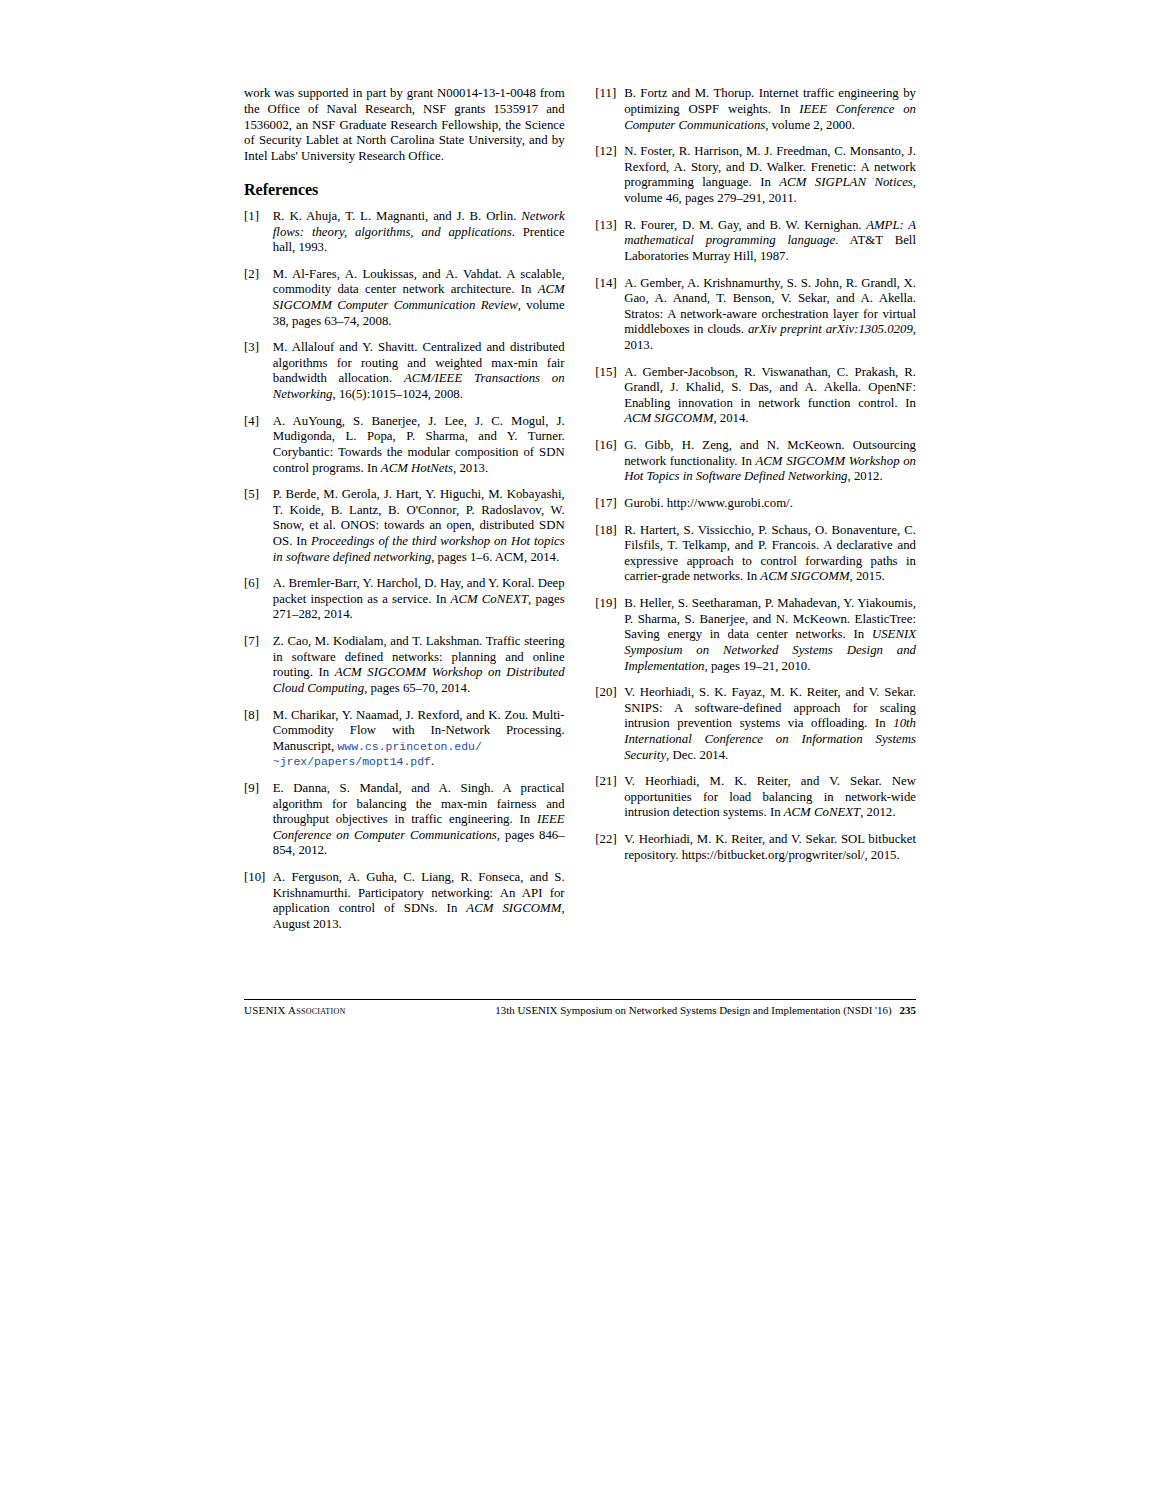work was supported in part by grant N00014-13-1-0048 from the Office of Naval Research, NSF grants 1535917 and 1536002, an NSF Graduate Research Fellowship, the Science of Security Lablet at North Carolina State University, and by Intel Labs' University Research Office.
References
[1] R. K. Ahuja, T. L. Magnanti, and J. B. Orlin. Network flows: theory, algorithms, and applications. Prentice hall, 1993.
[2] M. Al-Fares, A. Loukissas, and A. Vahdat. A scalable, commodity data center network architecture. In ACM SIGCOMM Computer Communication Review, volume 38, pages 63–74, 2008.
[3] M. Allalouf and Y. Shavitt. Centralized and distributed algorithms for routing and weighted max-min fair bandwidth allocation. ACM/IEEE Transactions on Networking, 16(5):1015–1024, 2008.
[4] A. AuYoung, S. Banerjee, J. Lee, J. C. Mogul, J. Mudigonda, L. Popa, P. Sharma, and Y. Turner. Corybantic: Towards the modular composition of SDN control programs. In ACM HotNets, 2013.
[5] P. Berde, M. Gerola, J. Hart, Y. Higuchi, M. Kobayashi, T. Koide, B. Lantz, B. O'Connor, P. Radoslavov, W. Snow, et al. ONOS: towards an open, distributed SDN OS. In Proceedings of the third workshop on Hot topics in software defined networking, pages 1–6. ACM, 2014.
[6] A. Bremler-Barr, Y. Harchol, D. Hay, and Y. Koral. Deep packet inspection as a service. In ACM CoNEXT, pages 271–282, 2014.
[7] Z. Cao, M. Kodialam, and T. Lakshman. Traffic steering in software defined networks: planning and online routing. In ACM SIGCOMM Workshop on Distributed Cloud Computing, pages 65–70, 2014.
[8] M. Charikar, Y. Naamad, J. Rexford, and K. Zou. Multi-Commodity Flow with In-Network Processing. Manuscript, www.cs.princeton.edu/
~jrex/papers/mopt14.pdf.
[9] E. Danna, S. Mandal, and A. Singh. A practical algorithm for balancing the max-min fairness and throughput objectives in traffic engineering. In IEEE Conference on Computer Communications, pages 846–854, 2012.
[10] A. Ferguson, A. Guha, C. Liang, R. Fonseca, and S. Krishnamurthi. Participatory networking: An API for application control of SDNs. In ACM SIGCOMM, August 2013.
[11] B. Fortz and M. Thorup. Internet traffic engineering by optimizing OSPF weights. In IEEE Conference on Computer Communications, volume 2, 2000.
[12] N. Foster, R. Harrison, M. J. Freedman, C. Monsanto, J. Rexford, A. Story, and D. Walker. Frenetic: A network programming language. In ACM SIGPLAN Notices, volume 46, pages 279–291, 2011.
[13] R. Fourer, D. M. Gay, and B. W. Kernighan. AMPL: A mathematical programming language. AT&T Bell Laboratories Murray Hill, 1987.
[14] A. Gember, A. Krishnamurthy, S. S. John, R. Grandl, X. Gao, A. Anand, T. Benson, V. Sekar, and A. Akella. Stratos: A network-aware orchestration layer for virtual middleboxes in clouds. arXiv preprint arXiv:1305.0209, 2013.
[15] A. Gember-Jacobson, R. Viswanathan, C. Prakash, R. Grandl, J. Khalid, S. Das, and A. Akella. OpenNF: Enabling innovation in network function control. In ACM SIGCOMM, 2014.
[16] G. Gibb, H. Zeng, and N. McKeown. Outsourcing network functionality. In ACM SIGCOMM Workshop on Hot Topics in Software Defined Networking, 2012.
[17] Gurobi. http://www.gurobi.com/.
[18] R. Hartert, S. Vissicchio, P. Schaus, O. Bonaventure, C. Filsfils, T. Telkamp, and P. Francois. A declarative and expressive approach to control forwarding paths in carrier-grade networks. In ACM SIGCOMM, 2015.
[19] B. Heller, S. Seetharaman, P. Mahadevan, Y. Yiakoumis, P. Sharma, S. Banerjee, and N. McKeown. ElasticTree: Saving energy in data center networks. In USENIX Symposium on Networked Systems Design and Implementation, pages 19–21, 2010.
[20] V. Heorhiadi, S. K. Fayaz, M. K. Reiter, and V. Sekar. SNIPS: A software-defined approach for scaling intrusion prevention systems via offloading. In 10th International Conference on Information Systems Security, Dec. 2014.
[21] V. Heorhiadi, M. K. Reiter, and V. Sekar. New opportunities for load balancing in network-wide intrusion detection systems. In ACM CoNEXT, 2012.
[22] V. Heorhiadi, M. K. Reiter, and V. Sekar. SOL bitbucket repository. https://bitbucket.org/progwriter/sol/, 2015.
USENIX Association
13th USENIX Symposium on Networked Systems Design and Implementation (NSDI '16)235